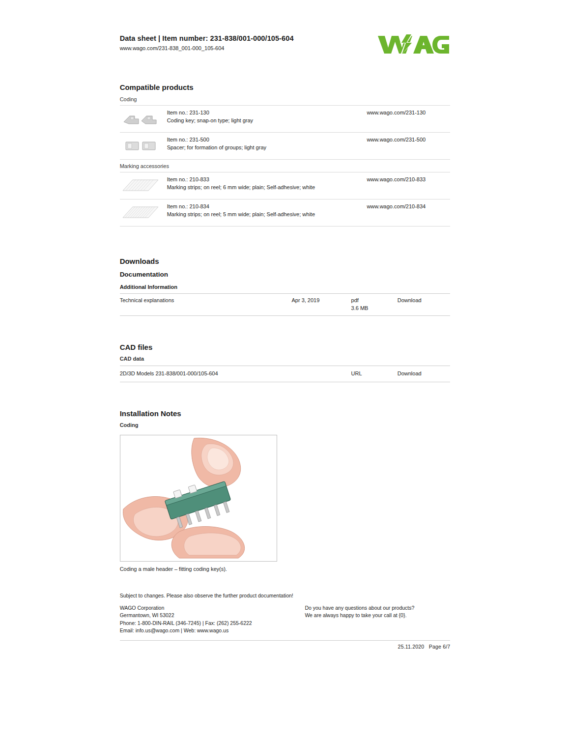Data sheet | Item number: 231-838/001-000/105-604
www.wago.com/231-838_001-000_105-604
Compatible products
Coding
| | Item no.: 231-130 Coding key; snap-on type; light gray | www.wago.com/231-130 |
| | Item no.: 231-500 Spacer; for formation of groups; light gray | www.wago.com/231-500 |
Marking accessories
| | Item no.: 210-833 Marking strips; on reel; 6 mm wide; plain; Self-adhesive; white | www.wago.com/210-833 |
| | Item no.: 210-834 Marking strips; on reel; 5 mm wide; plain; Self-adhesive; white | www.wago.com/210-834 |
Downloads
Documentation
| Additional Information | | | |
| Technical explanations | Apr 3, 2019 | pdf 3.6 MB | Download |
CAD files
CAD data
| 2D/3D Models 231-838/001-000/105-604 | URL | Download |
Installation Notes
Coding
Coding a male header – fitting coding key(s).
Subject to changes. Please also observe the further product documentation!
WAGO Corporation
Germantown, WI 53022
Phone: 1-800-DIN-RAIL (346-7245) | Fax: (262) 255-6222
Email: info.us@wago.com | Web: www.wago.us
Do you have any questions about our products?
We are always happy to take your call at {0}.
25.11.2020 Page 6/7